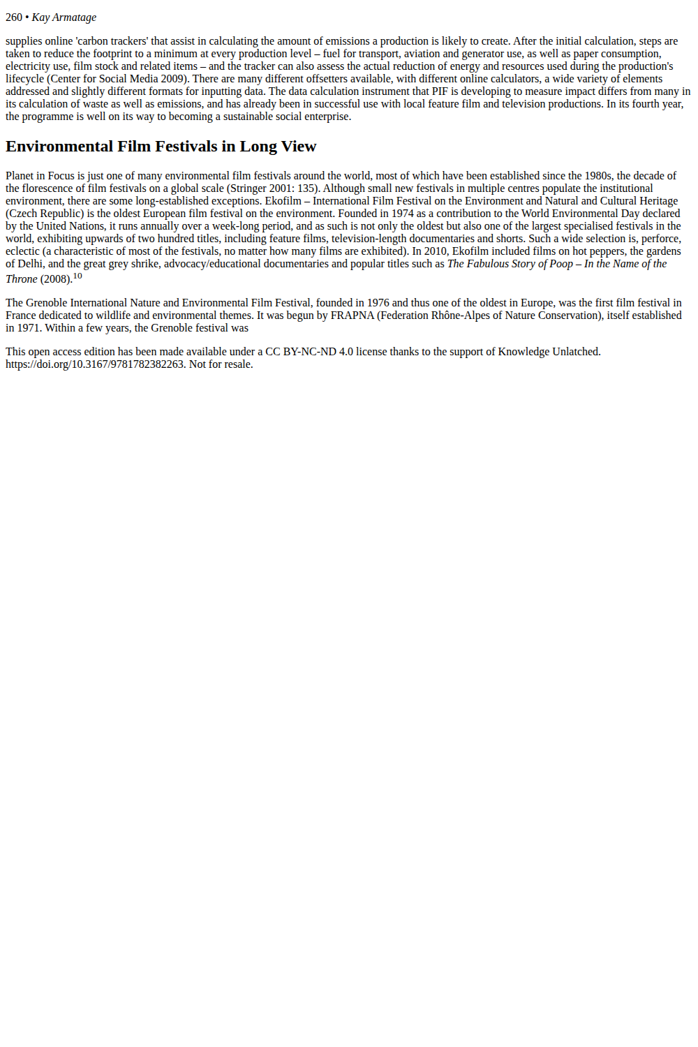260 • Kay Armatage
supplies online 'carbon trackers' that assist in calculating the amount of emissions a production is likely to create. After the initial calculation, steps are taken to reduce the footprint to a minimum at every production level – fuel for transport, aviation and generator use, as well as paper consumption, electricity use, film stock and related items – and the tracker can also assess the actual reduction of energy and resources used during the production's lifecycle (Center for Social Media 2009). There are many different offsetters available, with different online calculators, a wide variety of elements addressed and slightly different formats for inputting data. The data calculation instrument that PIF is developing to measure impact differs from many in its calculation of waste as well as emissions, and has already been in successful use with local feature film and television productions. In its fourth year, the programme is well on its way to becoming a sustainable social enterprise.
Environmental Film Festivals in Long View
Planet in Focus is just one of many environmental film festivals around the world, most of which have been established since the 1980s, the decade of the florescence of film festivals on a global scale (Stringer 2001: 135). Although small new festivals in multiple centres populate the institutional environment, there are some long-established exceptions. Ekofilm – International Film Festival on the Environment and Natural and Cultural Heritage (Czech Republic) is the oldest European film festival on the environment. Founded in 1974 as a contribution to the World Environmental Day declared by the United Nations, it runs annually over a week-long period, and as such is not only the oldest but also one of the largest specialised festivals in the world, exhibiting upwards of two hundred titles, including feature films, television-length documentaries and shorts. Such a wide selection is, perforce, eclectic (a characteristic of most of the festivals, no matter how many films are exhibited). In 2010, Ekofilm included films on hot peppers, the gardens of Delhi, and the great grey shrike, advocacy/educational documentaries and popular titles such as The Fabulous Story of Poop – In the Name of the Throne (2008).10
The Grenoble International Nature and Environmental Film Festival, founded in 1976 and thus one of the oldest in Europe, was the first film festival in France dedicated to wildlife and environmental themes. It was begun by FRAPNA (Federation Rhône-Alpes of Nature Conservation), itself established in 1971. Within a few years, the Grenoble festival was
This open access edition has been made available under a CC BY-NC-ND 4.0 license thanks to the support of Knowledge Unlatched. https://doi.org/10.3167/9781782382263. Not for resale.